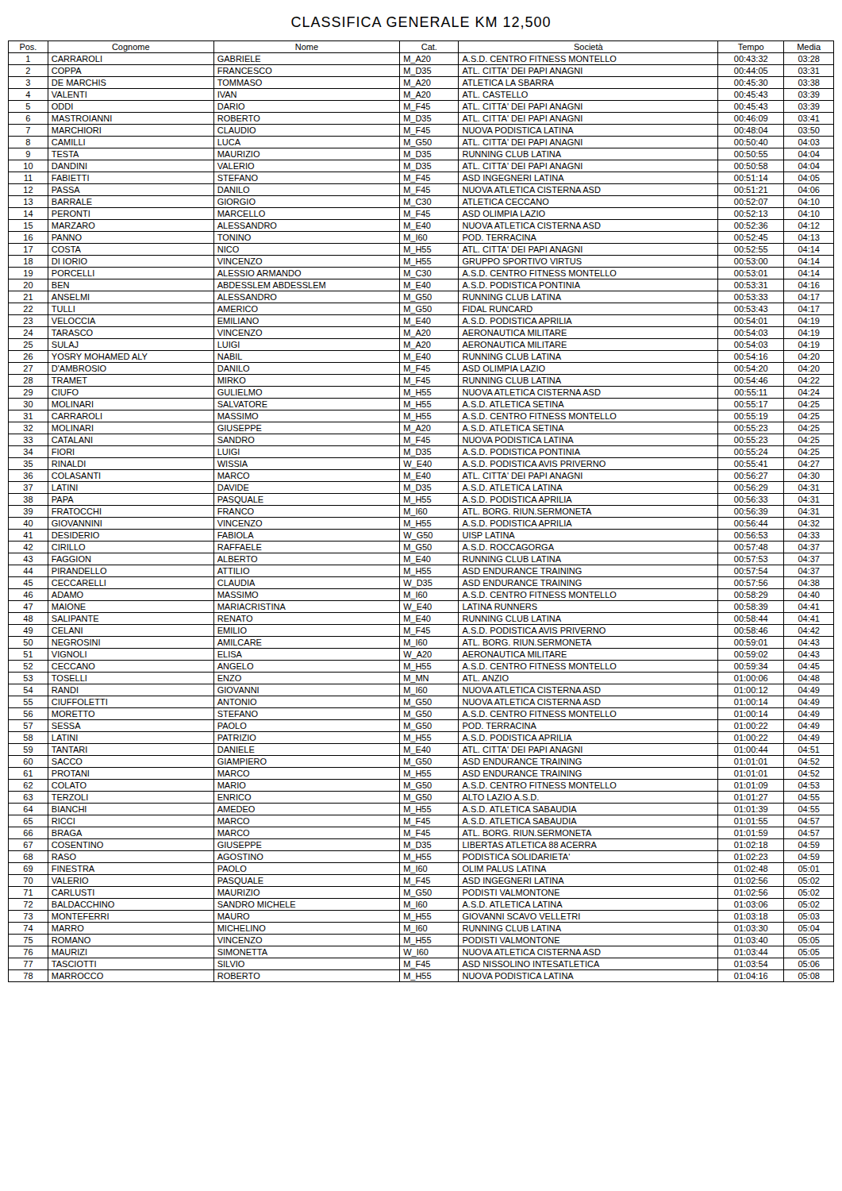CLASSIFICA GENERALE KM 12,500
| Pos. | Cognome | Nome | Cat. | Società | Tempo | Media |
| --- | --- | --- | --- | --- | --- | --- |
| 1 | CARRAROLI | GABRIELE | M_A20 | A.S.D. CENTRO FITNESS MONTELLO | 00:43:32 | 03:28 |
| 2 | COPPA | FRANCESCO | M_D35 | ATL. CITTA' DEI PAPI ANAGNI | 00:44:05 | 03:31 |
| 3 | DE MARCHIS | TOMMASO | M_A20 | ATLETICA LA SBARRA | 00:45:30 | 03:38 |
| 4 | VALENTI | IVAN | M_A20 | ATL. CASTELLO | 00:45:43 | 03:39 |
| 5 | ODDI | DARIO | M_F45 | ATL. CITTA' DEI PAPI ANAGNI | 00:45:43 | 03:39 |
| 6 | MASTROIANNI | ROBERTO | M_D35 | ATL. CITTA' DEI PAPI ANAGNI | 00:46:09 | 03:41 |
| 7 | MARCHIORI | CLAUDIO | M_F45 | NUOVA PODISTICA LATINA | 00:48:04 | 03:50 |
| 8 | CAMILLI | LUCA | M_G50 | ATL. CITTA' DEI PAPI ANAGNI | 00:50:40 | 04:03 |
| 9 | TESTA | MAURIZIO | M_D35 | RUNNING CLUB LATINA | 00:50:55 | 04:04 |
| 10 | DANDINI | VALERIO | M_D35 | ATL. CITTA' DEI PAPI ANAGNI | 00:50:58 | 04:04 |
| 11 | FABIETTI | STEFANO | M_F45 | ASD INGEGNERI LATINA | 00:51:14 | 04:05 |
| 12 | PASSA | DANILO | M_F45 | NUOVA ATLETICA CISTERNA ASD | 00:51:21 | 04:06 |
| 13 | BARRALE | GIORGIO | M_C30 | ATLETICA CECCANO | 00:52:07 | 04:10 |
| 14 | PERONTI | MARCELLO | M_F45 | ASD OLIMPIA LAZIO | 00:52:13 | 04:10 |
| 15 | MARZARO | ALESSANDRO | M_E40 | NUOVA ATLETICA CISTERNA ASD | 00:52:36 | 04:12 |
| 16 | PANNO | TONINO | M_I60 | POD. TERRACINA | 00:52:45 | 04:13 |
| 17 | COSTA | NICO | M_H55 | ATL. CITTA' DEI PAPI ANAGNI | 00:52:55 | 04:14 |
| 18 | DI IORIO | VINCENZO | M_H55 | GRUPPO SPORTIVO VIRTUS | 00:53:00 | 04:14 |
| 19 | PORCELLI | ALESSIO ARMANDO | M_C30 | A.S.D. CENTRO FITNESS MONTELLO | 00:53:01 | 04:14 |
| 20 | BEN | ABDESSLEM ABDESSLEM | M_E40 | A.S.D. PODISTICA PONTINIA | 00:53:31 | 04:16 |
| 21 | ANSELMI | ALESSANDRO | M_G50 | RUNNING CLUB LATINA | 00:53:33 | 04:17 |
| 22 | TULLI | AMERICO | M_G50 | FIDAL RUNCARD | 00:53:43 | 04:17 |
| 23 | VELOCCIA | EMILIANO | M_E40 | A.S.D. PODISTICA APRILIA | 00:54:01 | 04:19 |
| 24 | TARASCO | VINCENZO | M_A20 | AERONAUTICA MILITARE | 00:54:03 | 04:19 |
| 25 | SULAJ | LUIGI | M_A20 | AERONAUTICA MILITARE | 00:54:03 | 04:19 |
| 26 | YOSRY MOHAMED ALY | NABIL | M_E40 | RUNNING CLUB LATINA | 00:54:16 | 04:20 |
| 27 | D'AMBROSIO | DANILO | M_F45 | ASD OLIMPIA LAZIO | 00:54:20 | 04:20 |
| 28 | TRAMET | MIRKO | M_F45 | RUNNING CLUB LATINA | 00:54:46 | 04:22 |
| 29 | CIUFO | GULIELMO | M_H55 | NUOVA ATLETICA CISTERNA ASD | 00:55:11 | 04:24 |
| 30 | MOLINARI | SALVATORE | M_H55 | A.S.D. ATLETICA SETINA | 00:55:17 | 04:25 |
| 31 | CARRAROLI | MASSIMO | M_H55 | A.S.D. CENTRO FITNESS MONTELLO | 00:55:19 | 04:25 |
| 32 | MOLINARI | GIUSEPPE | M_A20 | A.S.D. ATLETICA SETINA | 00:55:23 | 04:25 |
| 33 | CATALANI | SANDRO | M_F45 | NUOVA PODISTICA LATINA | 00:55:23 | 04:25 |
| 34 | FIORI | LUIGI | M_D35 | A.S.D. PODISTICA PONTINIA | 00:55:24 | 04:25 |
| 35 | RINALDI | WISSIA | W_E40 | A.S.D. PODISTICA AVIS PRIVERNO | 00:55:41 | 04:27 |
| 36 | COLASANTI | MARCO | M_E40 | ATL. CITTA' DEI PAPI ANAGNI | 00:56:27 | 04:30 |
| 37 | LATINI | DAVIDE | M_D35 | A.S.D. ATLETICA LATINA | 00:56:29 | 04:31 |
| 38 | PAPA | PASQUALE | M_H55 | A.S.D. PODISTICA APRILIA | 00:56:33 | 04:31 |
| 39 | FRATOCCHI | FRANCO | M_I60 | ATL. BORG. RIUN.SERMONETA | 00:56:39 | 04:31 |
| 40 | GIOVANNINI | VINCENZO | M_H55 | A.S.D. PODISTICA APRILIA | 00:56:44 | 04:32 |
| 41 | DESIDERIO | FABIOLA | W_G50 | UISP LATINA | 00:56:53 | 04:33 |
| 42 | CIRILLO | RAFFAELE | M_G50 | A.S.D. ROCCAGORGA | 00:57:48 | 04:37 |
| 43 | FAGGION | ALBERTO | M_E40 | RUNNING CLUB LATINA | 00:57:53 | 04:37 |
| 44 | PIRANDELLO | ATTILIO | M_H55 | ASD ENDURANCE TRAINING | 00:57:54 | 04:37 |
| 45 | CECCARELLI | CLAUDIA | W_D35 | ASD ENDURANCE TRAINING | 00:57:56 | 04:38 |
| 46 | ADAMO | MASSIMO | M_I60 | A.S.D. CENTRO FITNESS MONTELLO | 00:58:29 | 04:40 |
| 47 | MAIONE | MARIACRISTINA | W_E40 | LATINA RUNNERS | 00:58:39 | 04:41 |
| 48 | SALIPANTE | RENATO | M_E40 | RUNNING CLUB LATINA | 00:58:44 | 04:41 |
| 49 | CELANI | EMILIO | M_F45 | A.S.D. PODISTICA AVIS PRIVERNO | 00:58:46 | 04:42 |
| 50 | NEGROSINI | AMILCARE | M_I60 | ATL. BORG. RIUN.SERMONETA | 00:59:01 | 04:43 |
| 51 | VIGNOLI | ELISA | W_A20 | AERONAUTICA MILITARE | 00:59:02 | 04:43 |
| 52 | CECCANO | ANGELO | M_H55 | A.S.D. CENTRO FITNESS MONTELLO | 00:59:34 | 04:45 |
| 53 | TOSELLI | ENZO | M_MN | ATL. ANZIO | 01:00:06 | 04:48 |
| 54 | RANDI | GIOVANNI | M_I60 | NUOVA ATLETICA CISTERNA ASD | 01:00:12 | 04:49 |
| 55 | CIUFFOLETTI | ANTONIO | M_G50 | NUOVA ATLETICA CISTERNA ASD | 01:00:14 | 04:49 |
| 56 | MORETTO | STEFANO | M_G50 | A.S.D. CENTRO FITNESS MONTELLO | 01:00:14 | 04:49 |
| 57 | SESSA | PAOLO | M_G50 | POD. TERRACINA | 01:00:22 | 04:49 |
| 58 | LATINI | PATRIZIO | M_H55 | A.S.D. PODISTICA APRILIA | 01:00:22 | 04:49 |
| 59 | TANTARI | DANIELE | M_E40 | ATL. CITTA' DEI PAPI ANAGNI | 01:00:44 | 04:51 |
| 60 | SACCO | GIAMPIERO | M_G50 | ASD ENDURANCE TRAINING | 01:01:01 | 04:52 |
| 61 | PROTANI | MARCO | M_H55 | ASD ENDURANCE TRAINING | 01:01:01 | 04:52 |
| 62 | COLATO | MARIO | M_G50 | A.S.D. CENTRO FITNESS MONTELLO | 01:01:09 | 04:53 |
| 63 | TERZOLI | ENRICO | M_G50 | ALTO LAZIO A.S.D. | 01:01:27 | 04:55 |
| 64 | BIANCHI | AMEDEO | M_H55 | A.S.D. ATLETICA SABAUDIA | 01:01:39 | 04:55 |
| 65 | RICCI | MARCO | M_F45 | A.S.D. ATLETICA SABAUDIA | 01:01:55 | 04:57 |
| 66 | BRAGA | MARCO | M_F45 | ATL. BORG. RIUN.SERMONETA | 01:01:59 | 04:57 |
| 67 | COSENTINO | GIUSEPPE | M_D35 | LIBERTAS ATLETICA 88 ACERRA | 01:02:18 | 04:59 |
| 68 | RASO | AGOSTINO | M_H55 | PODISTICA SOLIDARIETA' | 01:02:23 | 04:59 |
| 69 | FINESTRA | PAOLO | M_I60 | OLIM PALUS LATINA | 01:02:48 | 05:01 |
| 70 | VALERIO | PASQUALE | M_F45 | ASD INGEGNERI LATINA | 01:02:56 | 05:02 |
| 71 | CARLUSTI | MAURIZIO | M_G50 | PODISTI VALMONTONE | 01:02:56 | 05:02 |
| 72 | BALDACCHINO | SANDRO MICHELE | M_I60 | A.S.D. ATLETICA LATINA | 01:03:06 | 05:02 |
| 73 | MONTEFERRI | MAURO | M_H55 | GIOVANNI SCAVO VELLETRI | 01:03:18 | 05:03 |
| 74 | MARRO | MICHELINO | M_I60 | RUNNING CLUB LATINA | 01:03:30 | 05:04 |
| 75 | ROMANO | VINCENZO | M_H55 | PODISTI VALMONTONE | 01:03:40 | 05:05 |
| 76 | MAURIZI | SIMONETTA | W_I60 | NUOVA ATLETICA CISTERNA ASD | 01:03:44 | 05:05 |
| 77 | TASCIOTTI | SILVIO | M_F45 | ASD NISSOLINO INTESATLETICA | 01:03:54 | 05:06 |
| 78 | MARROCCO | ROBERTO | M_H55 | NUOVA PODISTICA LATINA | 01:04:16 | 05:08 |